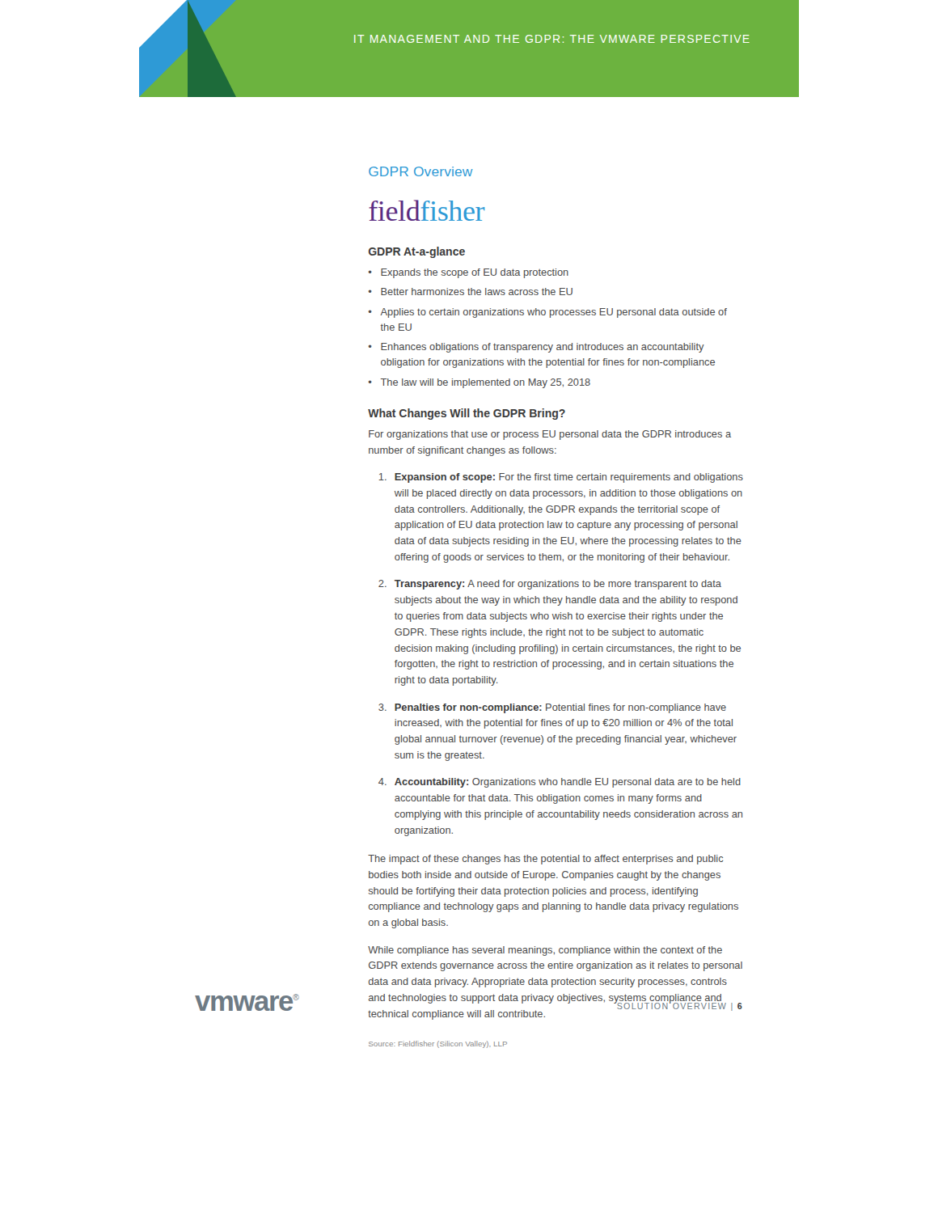IT Management and the GDPR: The VMware Perspective
GDPR Overview
field fisher
GDPR At-a-glance
Expands the scope of EU data protection
Better harmonizes the laws across the EU
Applies to certain organizations who processes EU personal data outside of the EU
Enhances obligations of transparency and introduces an accountability obligation for organizations with the potential for fines for non-compliance
The law will be implemented on May 25, 2018
What Changes Will the GDPR Bring?
For organizations that use or process EU personal data the GDPR introduces a number of significant changes as follows:
Expansion of scope: For the first time certain requirements and obligations will be placed directly on data processors, in addition to those obligations on data controllers. Additionally, the GDPR expands the territorial scope of application of EU data protection law to capture any processing of personal data of data subjects residing in the EU, where the processing relates to the offering of goods or services to them, or the monitoring of their behaviour.
Transparency: A need for organizations to be more transparent to data subjects about the way in which they handle data and the ability to respond to queries from data subjects who wish to exercise their rights under the GDPR. These rights include, the right not to be subject to automatic decision making (including profiling) in certain circumstances, the right to be forgotten, the right to restriction of processing, and in certain situations the right to data portability.
Penalties for non-compliance: Potential fines for non-compliance have increased, with the potential for fines of up to €20 million or 4% of the total global annual turnover (revenue) of the preceding financial year, whichever sum is the greatest.
Accountability: Organizations who handle EU personal data are to be held accountable for that data. This obligation comes in many forms and complying with this principle of accountability needs consideration across an organization.
The impact of these changes has the potential to affect enterprises and public bodies both inside and outside of Europe. Companies caught by the changes should be fortifying their data protection policies and process, identifying compliance and technology gaps and planning to handle data privacy regulations on a global basis.
While compliance has several meanings, compliance within the context of the GDPR extends governance across the entire organization as it relates to personal data and data privacy. Appropriate data protection security processes, controls and technologies to support data privacy objectives, systems compliance and technical compliance will all contribute.
Source: Fieldfisher (Silicon Valley), LLP
vmware®
Solution Overview | 6